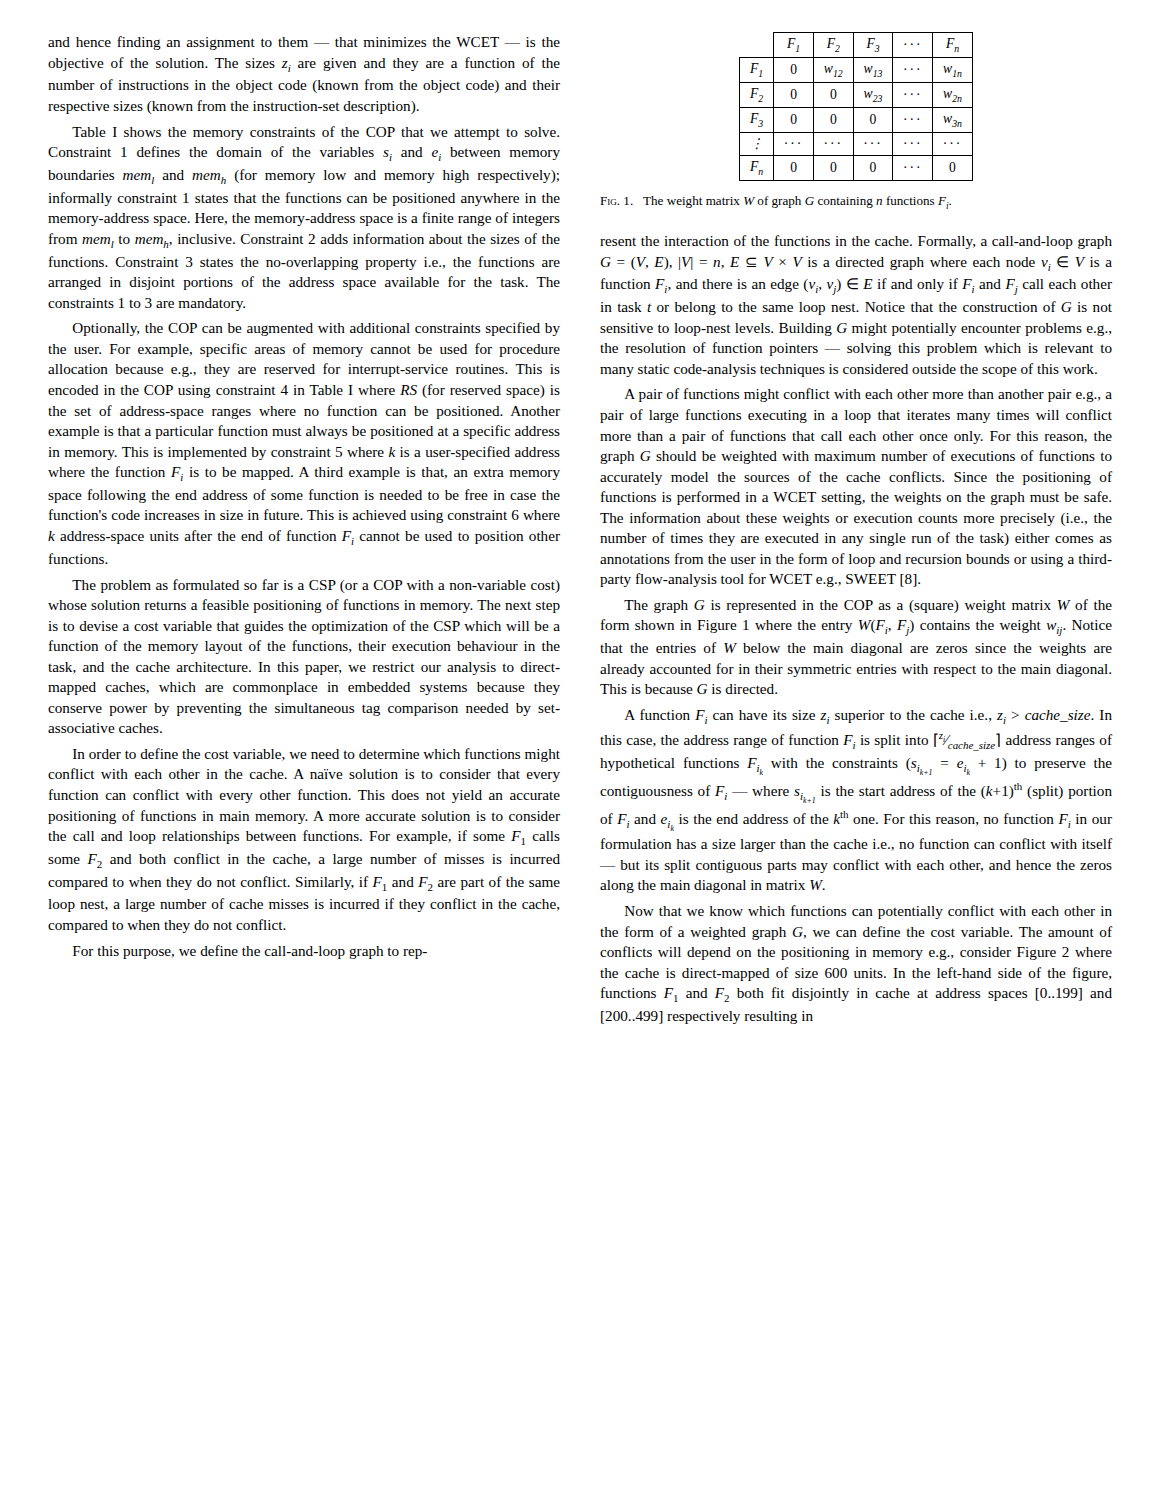and hence finding an assignment to them — that minimizes the WCET — is the objective of the solution. The sizes zi are given and they are a function of the number of instructions in the object code (known from the object code) and their respective sizes (known from the instruction-set description).
Table I shows the memory constraints of the COP that we attempt to solve. Constraint 1 defines the domain of the variables si and ei between memory boundaries meml and memh (for memory low and memory high respectively); informally constraint 1 states that the functions can be positioned anywhere in the memory-address space. Here, the memory-address space is a finite range of integers from meml to memh, inclusive. Constraint 2 adds information about the sizes of the functions. Constraint 3 states the no-overlapping property i.e., the functions are arranged in disjoint portions of the address space available for the task. The constraints 1 to 3 are mandatory.
Optionally, the COP can be augmented with additional constraints specified by the user. For example, specific areas of memory cannot be used for procedure allocation because e.g., they are reserved for interrupt-service routines. This is encoded in the COP using constraint 4 in Table I where RS (for reserved space) is the set of address-space ranges where no function can be positioned. Another example is that a particular function must always be positioned at a specific address in memory. This is implemented by constraint 5 where k is a user-specified address where the function Fi is to be mapped. A third example is that, an extra memory space following the end address of some function is needed to be free in case the function's code increases in size in future. This is achieved using constraint 6 where k address-space units after the end of function Fi cannot be used to position other functions.
The problem as formulated so far is a CSP (or a COP with a non-variable cost) whose solution returns a feasible positioning of functions in memory. The next step is to devise a cost variable that guides the optimization of the CSP which will be a function of the memory layout of the functions, their execution behaviour in the task, and the cache architecture. In this paper, we restrict our analysis to direct-mapped caches, which are commonplace in embedded systems because they conserve power by preventing the simultaneous tag comparison needed by set-associative caches.
In order to define the cost variable, we need to determine which functions might conflict with each other in the cache. A naïve solution is to consider that every function can conflict with every other function. This does not yield an accurate positioning of functions in main memory. A more accurate solution is to consider the call and loop relationships between functions. For example, if some F1 calls some F2 and both conflict in the cache, a large number of misses is incurred compared to when they do not conflict. Similarly, if F1 and F2 are part of the same loop nest, a large number of cache misses is incurred if they conflict in the cache, compared to when they do not conflict.
For this purpose, we define the call-and-loop graph to rep-
| | F 1 | F 2 | F 3 | ··· | F n |
| --- | --- | --- | --- | --- | --- |
| F 1 | 0 | w 12 | w 13 | ··· | w 1n |
| F 2 | 0 | 0 | w 23 | ··· | w 2n |
| F 3 | 0 | 0 | 0 | ··· | w 3n |
| ⋮ | ··· | ··· | ··· | ··· | ··· |
| F n | 0 | 0 | 0 | ··· | 0 |
Fig. 1. The weight matrix W of graph G containing n functions Fi.
resent the interaction of the functions in the cache. Formally, a call-and-loop graph G = (V, E), |V| = n, E ⊆ V × V is a directed graph where each node vi ∈ V is a function Fi, and there is an edge (vi, vj) ∈ E if and only if Fi and Fj call each other in task t or belong to the same loop nest. Notice that the construction of G is not sensitive to loop-nest levels. Building G might potentially encounter problems e.g., the resolution of function pointers — solving this problem which is relevant to many static code-analysis techniques is considered outside the scope of this work.
A pair of functions might conflict with each other more than another pair e.g., a pair of large functions executing in a loop that iterates many times will conflict more than a pair of functions that call each other once only. For this reason, the graph G should be weighted with maximum number of executions of functions to accurately model the sources of the cache conflicts. Since the positioning of functions is performed in a WCET setting, the weights on the graph must be safe. The information about these weights or execution counts more precisely (i.e., the number of times they are executed in any single run of the task) either comes as annotations from the user in the form of loop and recursion bounds or using a third-party flow-analysis tool for WCET e.g., SWEET [8].
The graph G is represented in the COP as a (square) weight matrix W of the form shown in Figure 1 where the entry W(Fi, Fj) contains the weight wij. Notice that the entries of W below the main diagonal are zeros since the weights are already accounted for in their symmetric entries with respect to the main diagonal. This is because G is directed.
A function Fi can have its size zi superior to the cache i.e., zi > cache_size. In this case, the address range of function Fi is split into ⌈zi⁄cache_size⌉ address ranges of hypothetical functions Fik with the constraints (sik+1 = eik + 1) to preserve the contiguousness of Fi — where sik+1 is the start address of the (k+1)th (split) portion of Fi and eik is the end address of the kth one. For this reason, no function Fi in our formulation has a size larger than the cache i.e., no function can conflict with itself — but its split contiguous parts may conflict with each other, and hence the zeros along the main diagonal in matrix W.
Now that we know which functions can potentially conflict with each other in the form of a weighted graph G, we can define the cost variable. The amount of conflicts will depend on the positioning in memory e.g., consider Figure 2 where the cache is direct-mapped of size 600 units. In the left-hand side of the figure, functions F1 and F2 both fit disjointly in cache at address spaces [0..199] and [200..499] respectively resulting in